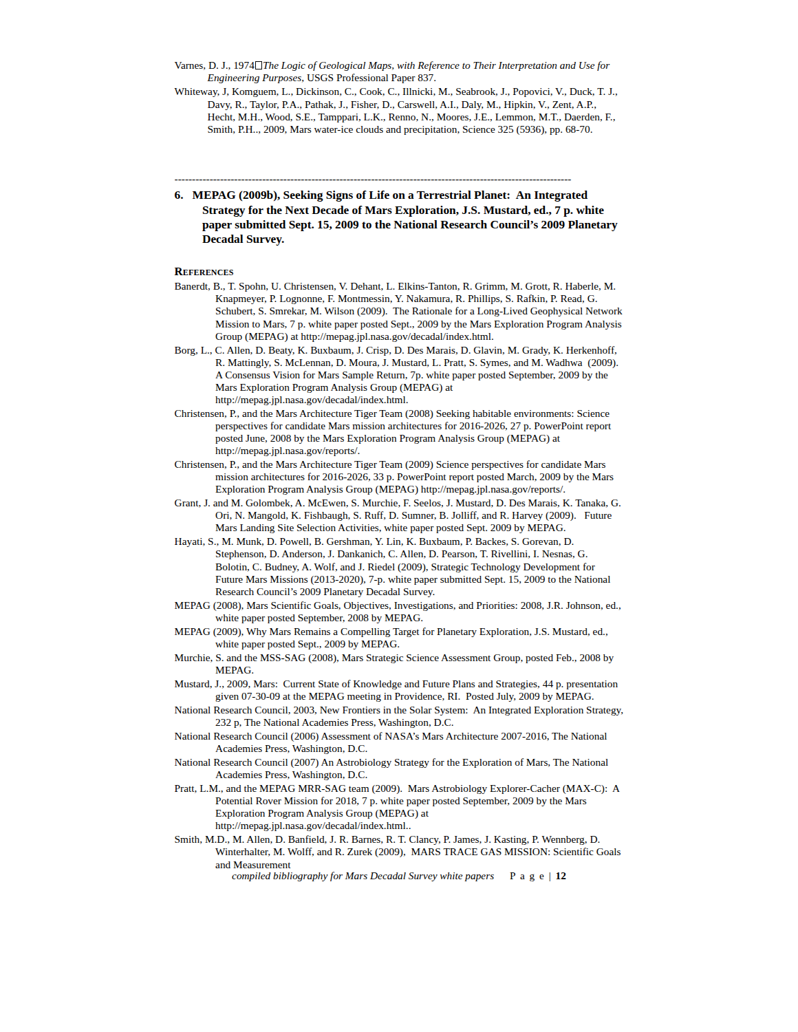Varnes, D. J., 1974 The Logic of Geological Maps, with Reference to Their Interpretation and Use for Engineering Purposes, USGS Professional Paper 837.
Whiteway, J, Komguem, L., Dickinson, C., Cook, C., Illnicki, M., Seabrook, J., Popovici, V., Duck, T. J., Davy, R., Taylor, P.A., Pathak, J., Fisher, D., Carswell, A.I., Daly, M., Hipkin, V., Zent, A.P., Hecht, M.H., Wood, S.E., Tamppari, L.K., Renno, N., Moores, J.E., Lemmon, M.T., Daerden, F., Smith, P.H.., 2009, Mars water-ice clouds and precipitation, Science 325 (5936), pp. 68-70.
-----------------------------------------------------------------------------------------------------------------
6. MEPAG (2009b), Seeking Signs of Life on a Terrestrial Planet: An Integrated Strategy for the Next Decade of Mars Exploration, J.S. Mustard, ed., 7 p. white paper submitted Sept. 15, 2009 to the National Research Council’s 2009 Planetary Decadal Survey.
References
Banerdt, B., T. Spohn, U. Christensen, V. Dehant, L. Elkins-Tanton, R. Grimm, M. Grott, R. Haberle, M. Knapmeyer, P. Lognonne, F. Montmessin, Y. Nakamura, R. Phillips, S. Rafkin, P. Read, G. Schubert, S. Smrekar, M. Wilson (2009). The Rationale for a Long-Lived Geophysical Network Mission to Mars, 7 p. white paper posted Sept., 2009 by the Mars Exploration Program Analysis Group (MEPAG) at http://mepag.jpl.nasa.gov/decadal/index.html.
Borg, L., C. Allen, D. Beaty, K. Buxbaum, J. Crisp, D. Des Marais, D. Glavin, M. Grady, K. Herkenhoff, R. Mattingly, S. McLennan, D. Moura, J. Mustard, L. Pratt, S. Symes, and M. Wadhwa (2009). A Consensus Vision for Mars Sample Return, 7p. white paper posted September, 2009 by the Mars Exploration Program Analysis Group (MEPAG) at http://mepag.jpl.nasa.gov/decadal/index.html.
Christensen, P., and the Mars Architecture Tiger Team (2008) Seeking habitable environments: Science perspectives for candidate Mars mission architectures for 2016-2026, 27 p. PowerPoint report posted June, 2008 by the Mars Exploration Program Analysis Group (MEPAG) at http://mepag.jpl.nasa.gov/reports/.
Christensen, P., and the Mars Architecture Tiger Team (2009) Science perspectives for candidate Mars mission architectures for 2016-2026, 33 p. PowerPoint report posted March, 2009 by the Mars Exploration Program Analysis Group (MEPAG) http://mepag.jpl.nasa.gov/reports/.
Grant, J. and M. Golombek, A. McEwen, S. Murchie, F. Seelos, J. Mustard, D. Des Marais, K. Tanaka, G. Ori, N. Mangold, K. Fishbaugh, S. Ruff, D. Sumner, B. Jolliff, and R. Harvey (2009). Future Mars Landing Site Selection Activities, white paper posted Sept. 2009 by MEPAG.
Hayati, S., M. Munk, D. Powell, B. Gershman, Y. Lin, K. Buxbaum, P. Backes, S. Gorevan, D. Stephenson, D. Anderson, J. Dankanich, C. Allen, D. Pearson, T. Rivellini, I. Nesnas, G. Bolotin, C. Budney, A. Wolf, and J. Riedel (2009), Strategic Technology Development for Future Mars Missions (2013-2020), 7-p. white paper submitted Sept. 15, 2009 to the National Research Council’s 2009 Planetary Decadal Survey.
MEPAG (2008), Mars Scientific Goals, Objectives, Investigations, and Priorities: 2008, J.R. Johnson, ed., white paper posted September, 2008 by MEPAG.
MEPAG (2009), Why Mars Remains a Compelling Target for Planetary Exploration, J.S. Mustard, ed., white paper posted Sept., 2009 by MEPAG.
Murchie, S. and the MSS-SAG (2008), Mars Strategic Science Assessment Group, posted Feb., 2008 by MEPAG.
Mustard, J., 2009, Mars: Current State of Knowledge and Future Plans and Strategies, 44 p. presentation given 07-30-09 at the MEPAG meeting in Providence, RI. Posted July, 2009 by MEPAG.
National Research Council, 2003, New Frontiers in the Solar System: An Integrated Exploration Strategy, 232 p, The National Academies Press, Washington, D.C.
National Research Council (2006) Assessment of NASA’s Mars Architecture 2007-2016, The National Academies Press, Washington, D.C.
National Research Council (2007) An Astrobiology Strategy for the Exploration of Mars, The National Academies Press, Washington, D.C.
Pratt, L.M., and the MEPAG MRR-SAG team (2009). Mars Astrobiology Explorer-Cacher (MAX-C): A Potential Rover Mission for 2018, 7 p. white paper posted September, 2009 by the Mars Exploration Program Analysis Group (MEPAG) at http://mepag.jpl.nasa.gov/decadal/index.html..
Smith, M.D., M. Allen, D. Banfield, J. R. Barnes, R. T. Clancy, P. James, J. Kasting, P. Wennberg, D. Winterhalter, M. Wolff, and R. Zurek (2009), MARS TRACE GAS MISSION: Scientific Goals and Measurement
compiled bibliography for Mars Decadal Survey white papers P a g e | 12